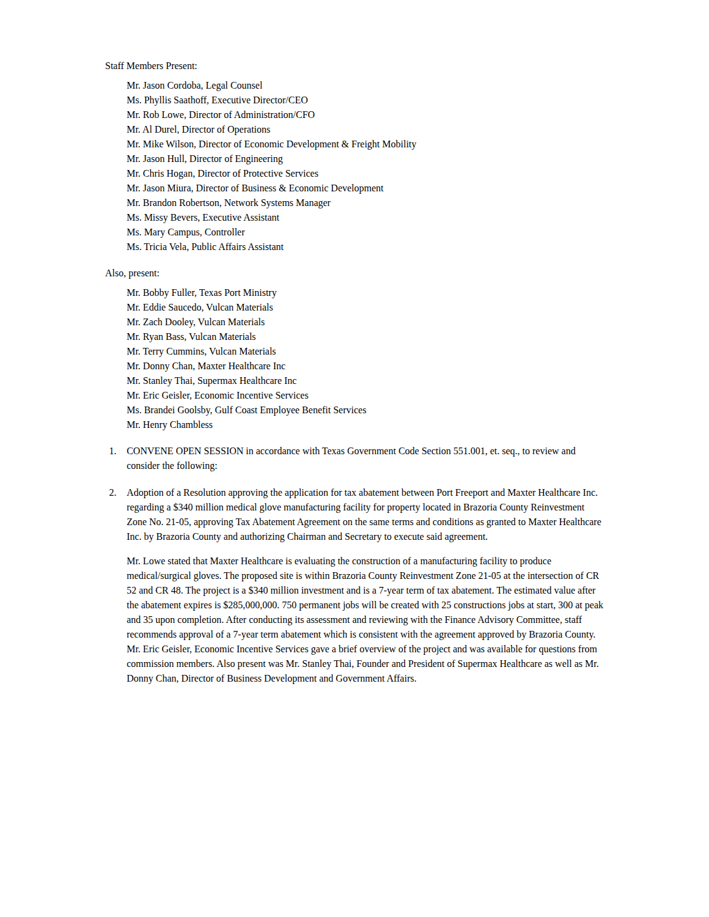Staff Members Present:
Mr. Jason Cordoba, Legal Counsel
Ms. Phyllis Saathoff, Executive Director/CEO
Mr. Rob Lowe, Director of Administration/CFO
Mr. Al Durel, Director of Operations
Mr. Mike Wilson, Director of Economic Development & Freight Mobility
Mr. Jason Hull, Director of Engineering
Mr. Chris Hogan, Director of Protective Services
Mr. Jason Miura, Director of Business & Economic Development
Mr. Brandon Robertson, Network Systems Manager
Ms. Missy Bevers, Executive Assistant
Ms. Mary Campus, Controller
Ms. Tricia Vela, Public Affairs Assistant
Also, present:
Mr. Bobby Fuller, Texas Port Ministry
Mr. Eddie Saucedo, Vulcan Materials
Mr. Zach Dooley, Vulcan Materials
Mr. Ryan Bass, Vulcan Materials
Mr. Terry Cummins, Vulcan Materials
Mr. Donny Chan, Maxter Healthcare Inc
Mr. Stanley Thai, Supermax Healthcare Inc
Mr. Eric Geisler, Economic Incentive Services
Ms. Brandei Goolsby, Gulf Coast Employee Benefit Services
Mr. Henry Chambless
CONVENE OPEN SESSION in accordance with Texas Government Code Section 551.001, et. seq., to review and consider the following:
Adoption of a Resolution approving the application for tax abatement between Port Freeport and Maxter Healthcare Inc. regarding a $340 million medical glove manufacturing facility for property located in Brazoria County Reinvestment Zone No. 21-05, approving Tax Abatement Agreement on the same terms and conditions as granted to Maxter Healthcare Inc. by Brazoria County and authorizing Chairman and Secretary to execute said agreement.
Mr. Lowe stated that Maxter Healthcare is evaluating the construction of a manufacturing facility to produce medical/surgical gloves. The proposed site is within Brazoria County Reinvestment Zone 21-05 at the intersection of CR 52 and CR 48. The project is a $340 million investment and is a 7-year term of tax abatement. The estimated value after the abatement expires is $285,000,000. 750 permanent jobs will be created with 25 constructions jobs at start, 300 at peak and 35 upon completion. After conducting its assessment and reviewing with the Finance Advisory Committee, staff recommends approval of a 7-year term abatement which is consistent with the agreement approved by Brazoria County. Mr. Eric Geisler, Economic Incentive Services gave a brief overview of the project and was available for questions from commission members. Also present was Mr. Stanley Thai, Founder and President of Supermax Healthcare as well as Mr. Donny Chan, Director of Business Development and Government Affairs.